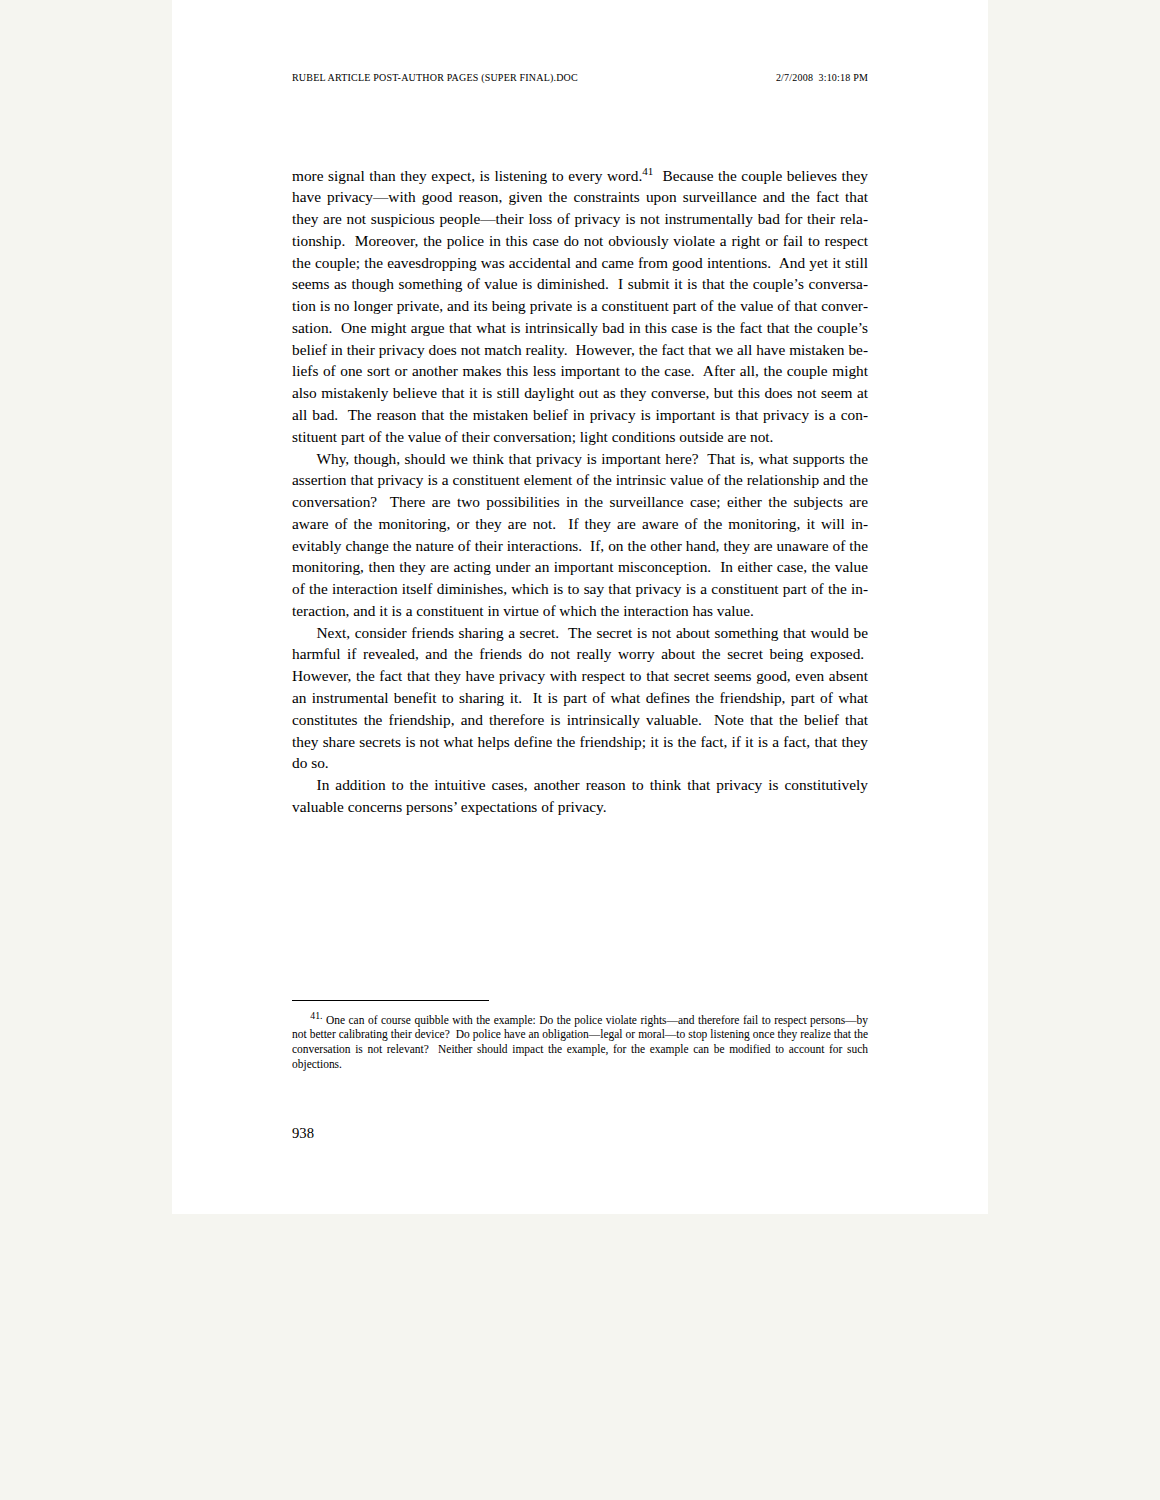Rubel Article Post-Author Pages (Super Final).doc 2/7/2008 3:10:18 PM
more signal than they expect, is listening to every word.41 Because the couple believes they have privacy—with good reason, given the constraints upon surveillance and the fact that they are not suspicious people—their loss of privacy is not instrumentally bad for their relationship. Moreover, the police in this case do not obviously violate a right or fail to respect the couple; the eavesdropping was accidental and came from good intentions. And yet it still seems as though something of value is diminished. I submit it is that the couple’s conversation is no longer private, and its being private is a constituent part of the value of that conversation. One might argue that what is intrinsically bad in this case is the fact that the couple’s belief in their privacy does not match reality. However, the fact that we all have mistaken beliefs of one sort or another makes this less important to the case. After all, the couple might also mistakenly believe that it is still daylight out as they converse, but this does not seem at all bad. The reason that the mistaken belief in privacy is important is that privacy is a constituent part of the value of their conversation; light conditions outside are not.
Why, though, should we think that privacy is important here? That is, what supports the assertion that privacy is a constituent element of the intrinsic value of the relationship and the conversation? There are two possibilities in the surveillance case; either the subjects are aware of the monitoring, or they are not. If they are aware of the monitoring, it will inevitably change the nature of their interactions. If, on the other hand, they are unaware of the monitoring, then they are acting under an important misconception. In either case, the value of the interaction itself diminishes, which is to say that privacy is a constituent part of the interaction, and it is a constituent in virtue of which the interaction has value.
Next, consider friends sharing a secret. The secret is not about something that would be harmful if revealed, and the friends do not really worry about the secret being exposed. However, the fact that they have privacy with respect to that secret seems good, even absent an instrumental benefit to sharing it. It is part of what defines the friendship, part of what constitutes the friendship, and therefore is intrinsically valuable. Note that the belief that they share secrets is not what helps define the friendship; it is the fact, if it is a fact, that they do so.
In addition to the intuitive cases, another reason to think that privacy is constitutively valuable concerns persons’ expectations of privacy.
41. One can of course quibble with the example: Do the police violate rights—and therefore fail to respect persons—by not better calibrating their device? Do police have an obligation—legal or moral—to stop listening once they realize that the conversation is not relevant? Neither should impact the example, for the example can be modified to account for such objections.
938